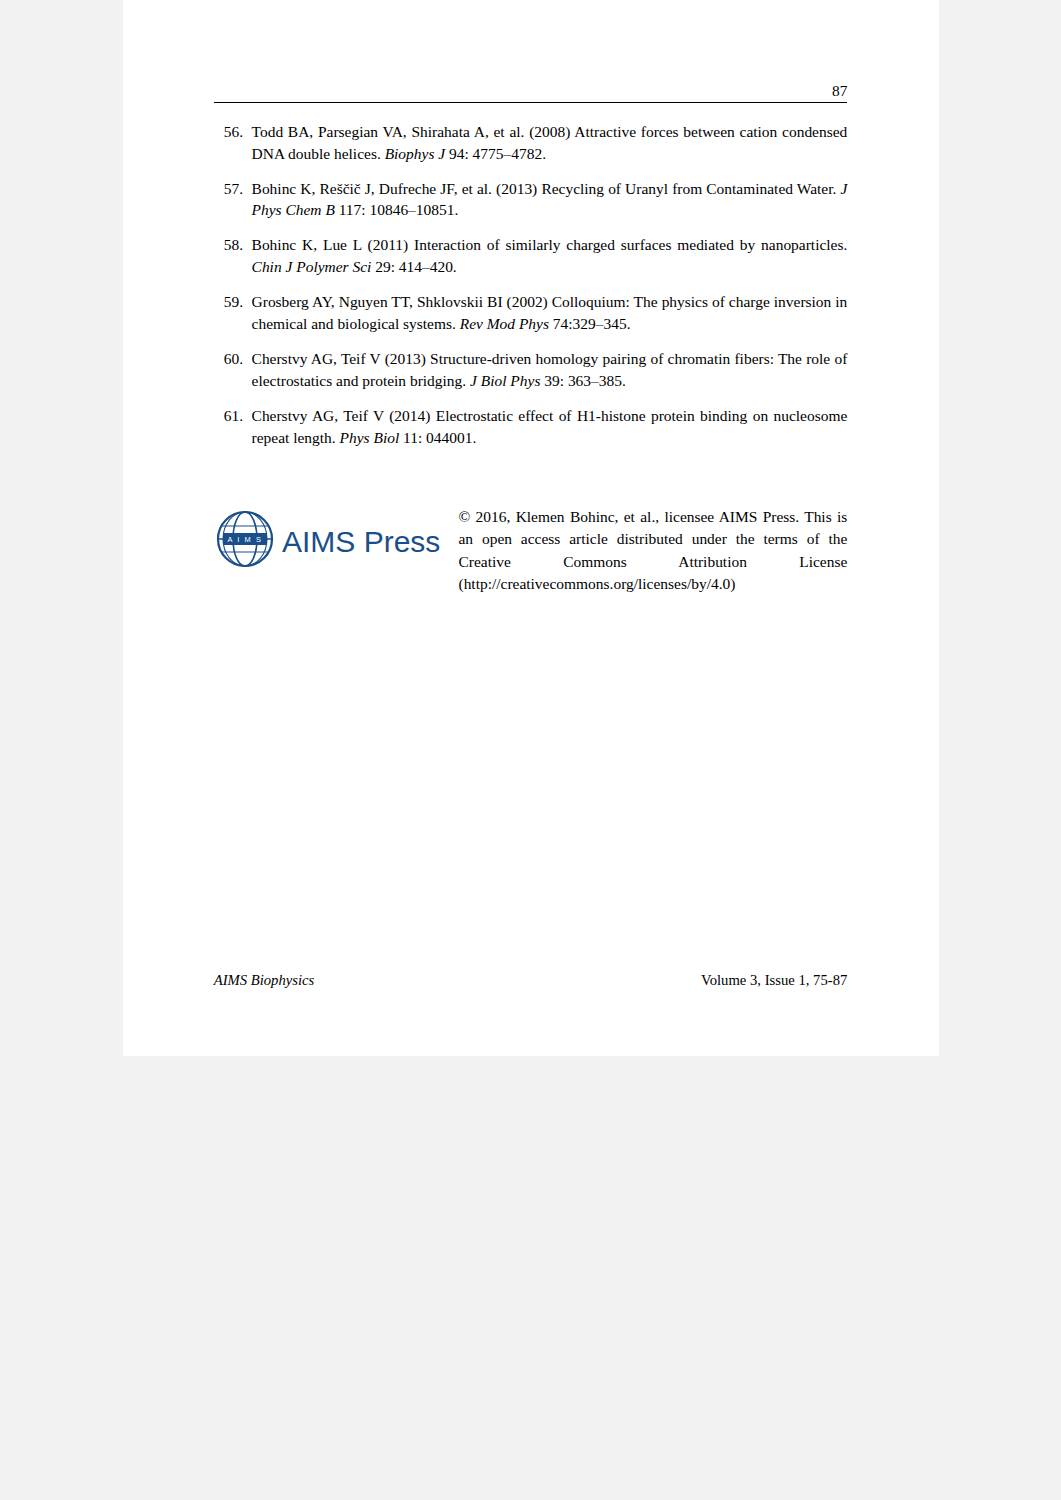87
56. Todd BA, Parsegian VA, Shirahata A, et al. (2008) Attractive forces between cation condensed DNA double helices. Biophys J 94: 4775–4782.
57. Bohinc K, Reščič J, Dufreche JF, et al. (2013) Recycling of Uranyl from Contaminated Water. J Phys Chem B 117: 10846–10851.
58. Bohinc K, Lue L (2011) Interaction of similarly charged surfaces mediated by nanoparticles. Chin J Polymer Sci 29: 414–420.
59. Grosberg AY, Nguyen TT, Shklovskii BI (2002) Colloquium: The physics of charge inversion in chemical and biological systems. Rev Mod Phys 74:329–345.
60. Cherstvy AG, Teif V (2013) Structure-driven homology pairing of chromatin fibers: The role of electrostatics and protein bridging. J Biol Phys 39: 363–385.
61. Cherstvy AG, Teif V (2014) Electrostatic effect of H1-histone protein binding on nucleosome repeat length. Phys Biol 11: 044001.
A I M S AIMS Press
© 2016, Klemen Bohinc, et al., licensee AIMS Press. This is an open access article distributed under the terms of the Creative Commons Attribution License (http://creativecommons.org/licenses/by/4.0)
AIMS Biophysics
Volume 3, Issue 1, 75-87